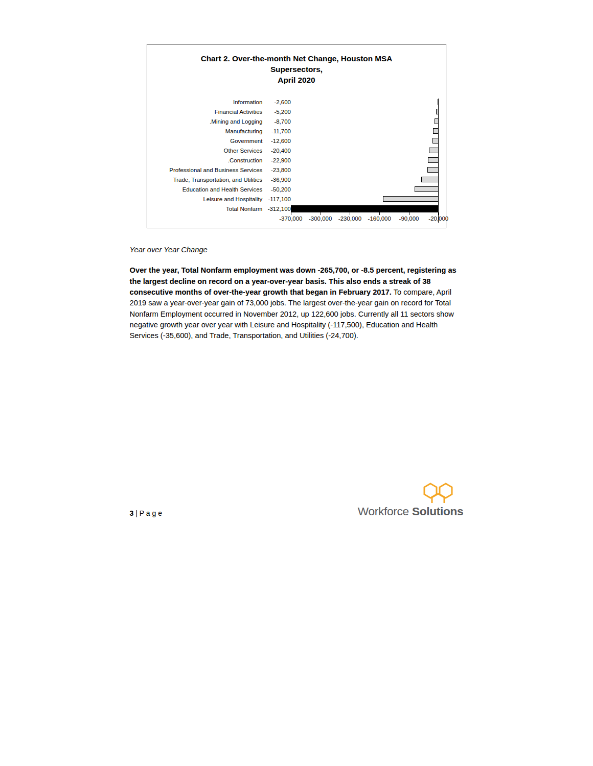Chart 2. Over-the-month Net Change, Houston MSA
Supersectors,
April 2020
| Information | -2,600 | |
| Financial Activities | -5,200 | |
| .Mining and Logging | -8,700 | |
| Manufacturing | -11,700 | |
| Government | -12,600 | |
| Other Services | -20,400 | |
| .Construction | -22,900 | |
| Professional and Business Services | -23,800 | |
| Trade, Transportation, and Utilities | -36,900 | |
| Education and Health Services | -50,200 | |
| Leisure and Hospitality | -117,100 | |
| Total Nonfarm | -312,100 | |
| | -370,000 -300,000 -230,000 -160,000 -90,000 -20,000 |
Year over Year Change
Over the year, Total Nonfarm employment was down -265,700, or -8.5 percent, registering as the largest decline on record on a year-over-year basis. This also ends a streak of 38 consecutive months of over-the-year growth that began in February 2017. To compare, April 2019 saw a year-over-year gain of 73,000 jobs. The largest over-the-year gain on record for Total Nonfarm Employment occurred in November 2012, up 122,600 jobs. Currently all 11 sectors show negative growth year over year with Leisure and Hospitality (-117,500), Education and Health Services (-35,600), and Trade, Transportation, and Utilities (-24,700).
3 | P a g e
Workforce Solutions